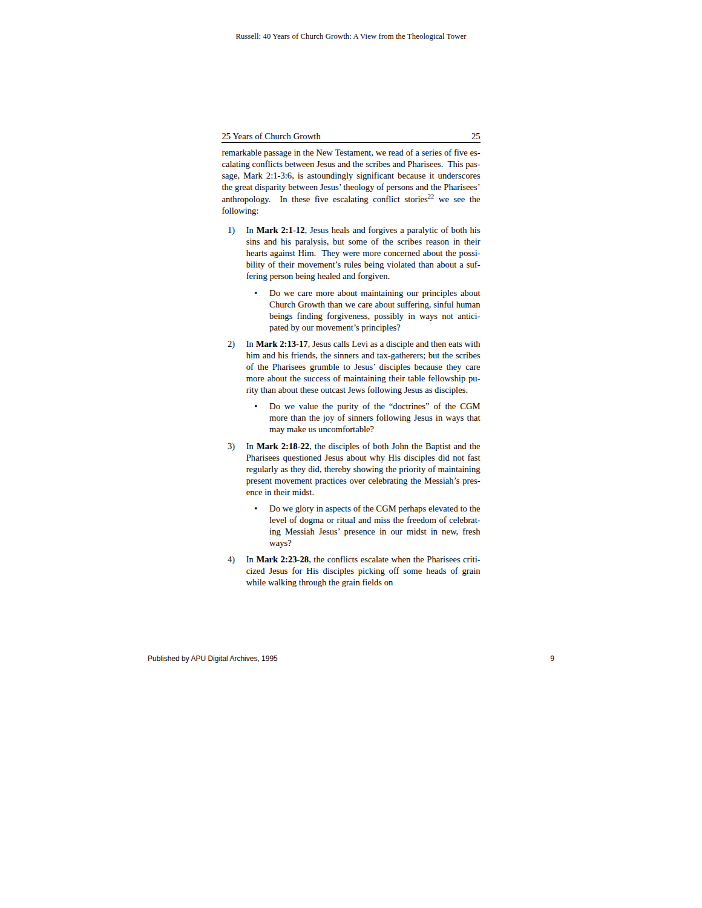Russell: 40 Years of Church Growth: A View from the Theological Tower
25 Years of Church Growth 25
remarkable passage in the New Testament, we read of a series of five escalating conflicts between Jesus and the scribes and Pharisees. This passage, Mark 2:1-3:6, is astoundingly significant because it underscores the great disparity between Jesus’ theology of persons and the Pharisees’ anthropology. In these five escalating conflict stories22 we see the following:
In Mark 2:1-12, Jesus heals and forgives a paralytic of both his sins and his paralysis, but some of the scribes reason in their hearts against Him. They were more concerned about the possibility of their movement’s rules being violated than about a suffering person being healed and forgiven.
Do we care more about maintaining our principles about Church Growth than we care about suffering, sinful human beings finding forgiveness, possibly in ways not anticipated by our movement’s principles?
In Mark 2:13-17, Jesus calls Levi as a disciple and then eats with him and his friends, the sinners and tax-gatherers; but the scribes of the Pharisees grumble to Jesus’ disciples because they care more about the success of maintaining their table fellowship purity than about these outcast Jews following Jesus as disciples.
Do we value the purity of the “doctrines” of the CGM more than the joy of sinners following Jesus in ways that may make us uncomfortable?
In Mark 2:18-22, the disciples of both John the Baptist and the Pharisees questioned Jesus about why His disciples did not fast regularly as they did, thereby showing the priority of maintaining present movement practices over celebrating the Messiah’s presence in their midst.
Do we glory in aspects of the CGM perhaps elevated to the level of dogma or ritual and miss the freedom of celebrating Messiah Jesus’ presence in our midst in new, fresh ways?
In Mark 2:23-28, the conflicts escalate when the Pharisees criticized Jesus for His disciples picking off some heads of grain while walking through the grain fields on
Published by APU Digital Archives, 1995 9